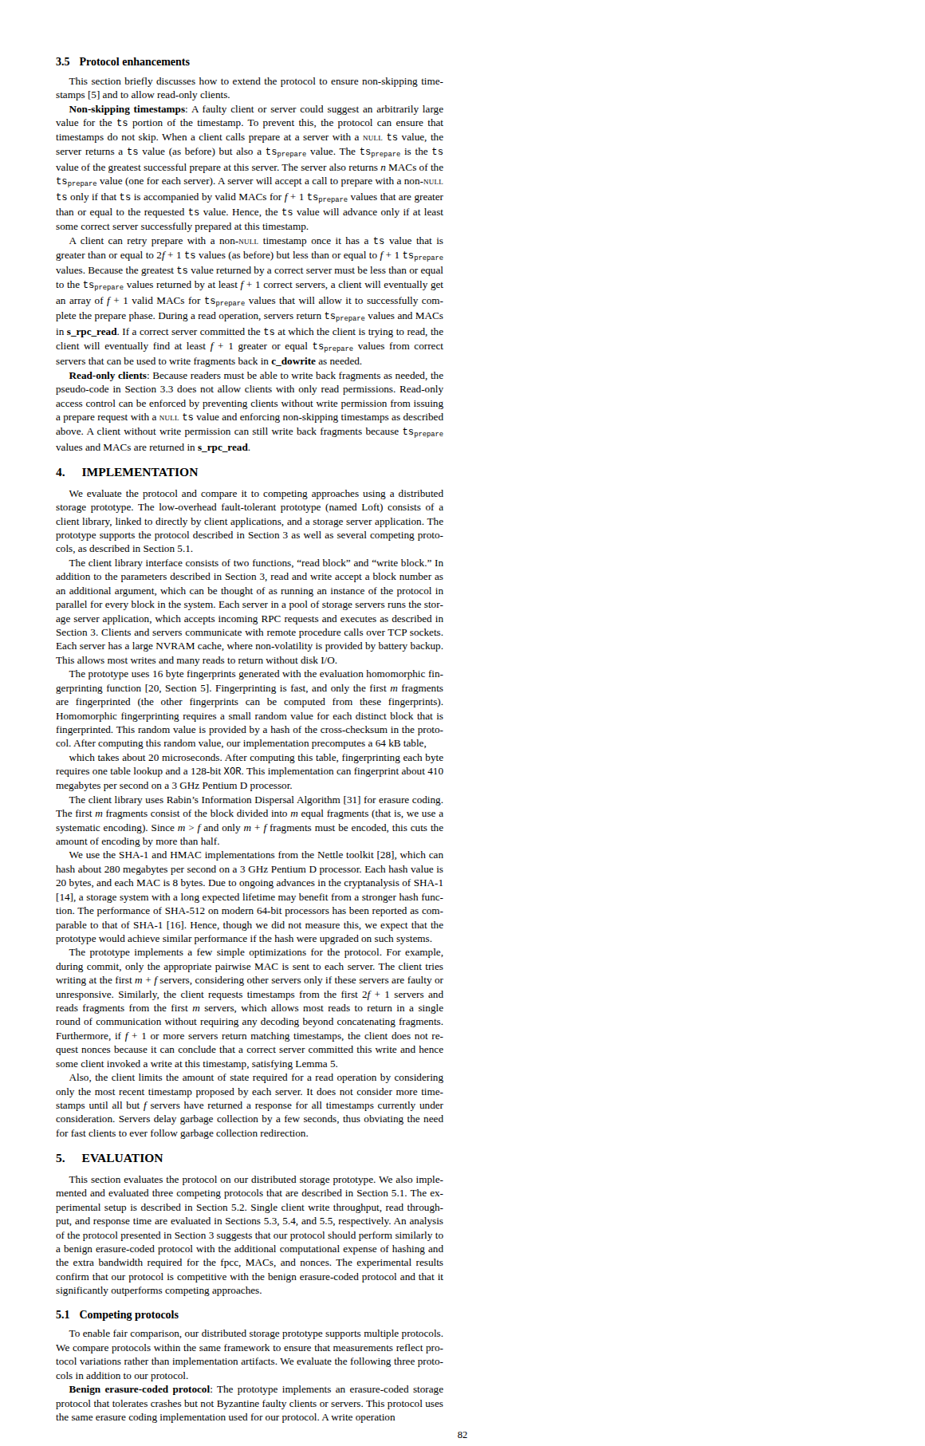3.5 Protocol enhancements
This section briefly discusses how to extend the protocol to ensure non-skipping timestamps [5] and to allow read-only clients.
Non-skipping timestamps: A faulty client or server could suggest an arbitrarily large value for the ts portion of the timestamp. To prevent this, the protocol can ensure that timestamps do not skip. When a client calls prepare at a server with a null ts value, the server returns a ts value (as before) but also a tsprepare value. The tsprepare is the ts value of the greatest successful prepare at this server. The server also returns n MACs of the tsprepare value (one for each server). A server will accept a call to prepare with a non-null ts only if that ts is accompanied by valid MACs for f + 1 tsprepare values that are greater than or equal to the requested ts value. Hence, the ts value will advance only if at least some correct server successfully prepared at this timestamp.
A client can retry prepare with a non-null timestamp once it has a ts value that is greater than or equal to 2f + 1 ts values (as before) but less than or equal to f + 1 tsprepare values. Because the greatest ts value returned by a correct server must be less than or equal to the tsprepare values returned by at least f + 1 correct servers, a client will eventually get an array of f + 1 valid MACs for tsprepare values that will allow it to successfully complete the prepare phase. During a read operation, servers return tsprepare values and MACs in s_rpc_read. If a correct server committed the ts at which the client is trying to read, the client will eventually find at least f + 1 greater or equal tsprepare values from correct servers that can be used to write fragments back in c_dowrite as needed.
Read-only clients: Because readers must be able to write back fragments as needed, the pseudo-code in Section 3.3 does not allow clients with only read permissions. Read-only access control can be enforced by preventing clients without write permission from issuing a prepare request with a null ts value and enforcing non-skipping timestamps as described above. A client without write permission can still write back fragments because tsprepare values and MACs are returned in s_rpc_read.
4. IMPLEMENTATION
We evaluate the protocol and compare it to competing approaches using a distributed storage prototype. The low-overhead fault-tolerant prototype (named Loft) consists of a client library, linked to directly by client applications, and a storage server application. The prototype supports the protocol described in Section 3 as well as several competing protocols, as described in Section 5.1.
The client library interface consists of two functions, “read block” and “write block.” In addition to the parameters described in Section 3, read and write accept a block number as an additional argument, which can be thought of as running an instance of the protocol in parallel for every block in the system. Each server in a pool of storage servers runs the storage server application, which accepts incoming RPC requests and executes as described in Section 3. Clients and servers communicate with remote procedure calls over TCP sockets. Each server has a large NVRAM cache, where non-volatility is provided by battery backup. This allows most writes and many reads to return without disk I/O.
The prototype uses 16 byte fingerprints generated with the evaluation homomorphic fingerprinting function [20, Section 5]. Fingerprinting is fast, and only the first m fragments are fingerprinted (the other fingerprints can be computed from these fingerprints). Homomorphic fingerprinting requires a small random value for each distinct block that is fingerprinted. This random value is provided by a hash of the cross-checksum in the protocol. After computing this random value, our implementation precomputes a 64 kB table,
which takes about 20 microseconds. After computing this table, fingerprinting each byte requires one table lookup and a 128-bit XOR. This implementation can fingerprint about 410 megabytes per second on a 3 GHz Pentium D processor.
The client library uses Rabin’s Information Dispersal Algorithm [31] for erasure coding. The first m fragments consist of the block divided into m equal fragments (that is, we use a systematic encoding). Since m > f and only m + f fragments must be encoded, this cuts the amount of encoding by more than half.
We use the SHA-1 and HMAC implementations from the Nettle toolkit [28], which can hash about 280 megabytes per second on a 3 GHz Pentium D processor. Each hash value is 20 bytes, and each MAC is 8 bytes. Due to ongoing advances in the cryptanalysis of SHA-1 [14], a storage system with a long expected lifetime may benefit from a stronger hash function. The performance of SHA-512 on modern 64-bit processors has been reported as comparable to that of SHA-1 [16]. Hence, though we did not measure this, we expect that the prototype would achieve similar performance if the hash were upgraded on such systems.
The prototype implements a few simple optimizations for the protocol. For example, during commit, only the appropriate pairwise MAC is sent to each server. The client tries writing at the first m + f servers, considering other servers only if these servers are faulty or unresponsive. Similarly, the client requests timestamps from the first 2f + 1 servers and reads fragments from the first m servers, which allows most reads to return in a single round of communication without requiring any decoding beyond concatenating fragments. Furthermore, if f + 1 or more servers return matching timestamps, the client does not request nonces because it can conclude that a correct server committed this write and hence some client invoked a write at this timestamp, satisfying Lemma 5.
Also, the client limits the amount of state required for a read operation by considering only the most recent timestamp proposed by each server. It does not consider more timestamps until all but f servers have returned a response for all timestamps currently under consideration. Servers delay garbage collection by a few seconds, thus obviating the need for fast clients to ever follow garbage collection redirection.
5. EVALUATION
This section evaluates the protocol on our distributed storage prototype. We also implemented and evaluated three competing protocols that are described in Section 5.1. The experimental setup is described in Section 5.2. Single client write throughput, read throughput, and response time are evaluated in Sections 5.3, 5.4, and 5.5, respectively. An analysis of the protocol presented in Section 3 suggests that our protocol should perform similarly to a benign erasure-coded protocol with the additional computational expense of hashing and the extra bandwidth required for the fpcc, MACs, and nonces. The experimental results confirm that our protocol is competitive with the benign erasure-coded protocol and that it significantly outperforms competing approaches.
5.1 Competing protocols
To enable fair comparison, our distributed storage prototype supports multiple protocols. We compare protocols within the same framework to ensure that measurements reflect protocol variations rather than implementation artifacts. We evaluate the following three protocols in addition to our protocol.
Benign erasure-coded protocol: The prototype implements an erasure-coded storage protocol that tolerates crashes but not Byzantine faulty clients or servers. This protocol uses the same erasure coding implementation used for our protocol. A write operation
82